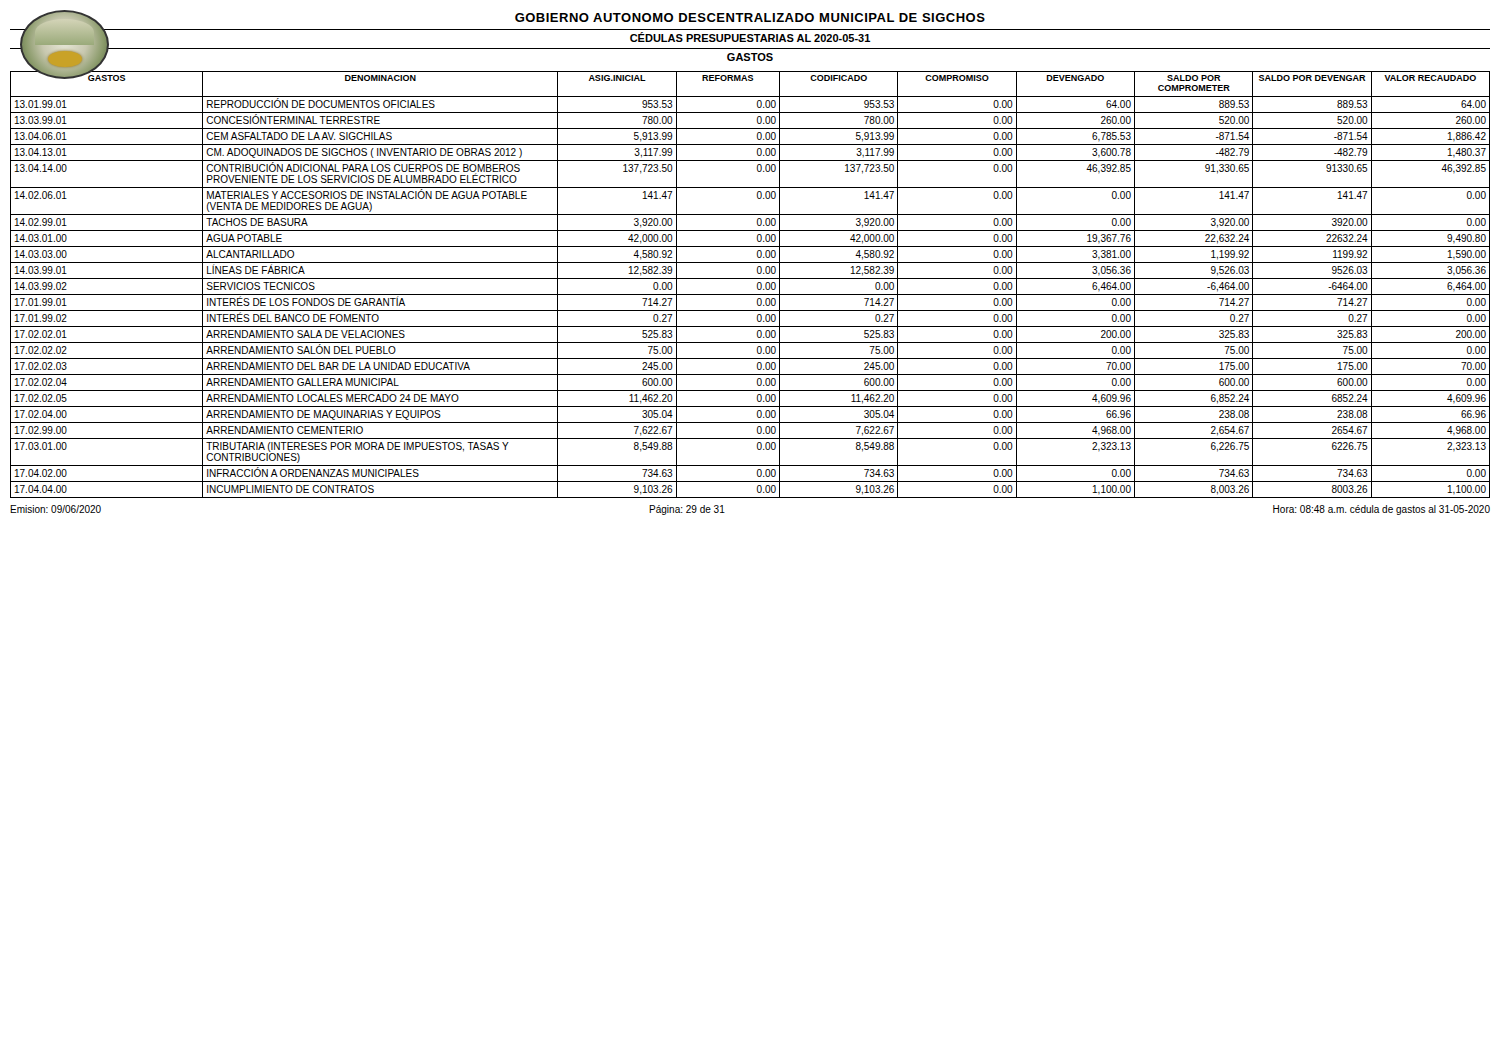GOBIERNO AUTONOMO DESCENTRALIZADO MUNICIPAL DE SIGCHOS
CÉDULAS PRESUPUESTARIAS AL 2020-05-31
GASTOS
| GASTOS | DENOMINACION | ASIG.INICIAL | REFORMAS | CODIFICADO | COMPROMISO | DEVENGADO | SALDO POR COMPROMETER | SALDO POR DEVENGAR | VALOR RECAUDADO |
| --- | --- | --- | --- | --- | --- | --- | --- | --- | --- |
| 13.01.99.01 | REPRODUCCIÓN DE DOCUMENTOS OFICIALES | 953.53 | 0.00 | 953.53 | 0.00 | 64.00 | 889.53 | 889.53 | 64.00 |
| 13.03.99.01 | CONCESIÓNTERMINAL TERRESTRE | 780.00 | 0.00 | 780.00 | 0.00 | 260.00 | 520.00 | 520.00 | 260.00 |
| 13.04.06.01 | CEM ASFALTADO DE LA AV. SIGCHILAS | 5,913.99 | 0.00 | 5,913.99 | 0.00 | 6,785.53 | -871.54 | -871.54 | 1,886.42 |
| 13.04.13.01 | CM. ADOQUINADOS DE SIGCHOS ( INVENTARIO DE OBRAS 2012 ) | 3,117.99 | 0.00 | 3,117.99 | 0.00 | 3,600.78 | -482.79 | -482.79 | 1,480.37 |
| 13.04.14.00 | CONTRIBUCIÓN ADICIONAL PARA LOS CUERPOS DE BOMBEROS PROVENIENTE DE LOS SERVICIOS DE ALUMBRADO ELÉCTRICO | 137,723.50 | 0.00 | 137,723.50 | 0.00 | 46,392.85 | 91,330.65 | 91330.65 | 46,392.85 |
| 14.02.06.01 | MATERIALES Y ACCESORIOS DE INSTALACIÓN DE AGUA POTABLE (VENTA DE MEDIDORES DE AGUA) | 141.47 | 0.00 | 141.47 | 0.00 | 0.00 | 141.47 | 141.47 | 0.00 |
| 14.02.99.01 | TACHOS DE BASURA | 3,920.00 | 0.00 | 3,920.00 | 0.00 | 0.00 | 3,920.00 | 3920.00 | 0.00 |
| 14.03.01.00 | AGUA POTABLE | 42,000.00 | 0.00 | 42,000.00 | 0.00 | 19,367.76 | 22,632.24 | 22632.24 | 9,490.80 |
| 14.03.03.00 | ALCANTARILLADO | 4,580.92 | 0.00 | 4,580.92 | 0.00 | 3,381.00 | 1,199.92 | 1199.92 | 1,590.00 |
| 14.03.99.01 | LÍNEAS DE FÁBRICA | 12,582.39 | 0.00 | 12,582.39 | 0.00 | 3,056.36 | 9,526.03 | 9526.03 | 3,056.36 |
| 14.03.99.02 | SERVICIOS TECNICOS | 0.00 | 0.00 | 0.00 | 0.00 | 6,464.00 | -6,464.00 | -6464.00 | 6,464.00 |
| 17.01.99.01 | INTERÉS DE LOS FONDOS DE GARANTÍA | 714.27 | 0.00 | 714.27 | 0.00 | 0.00 | 714.27 | 714.27 | 0.00 |
| 17.01.99.02 | INTERÉS DEL BANCO DE FOMENTO | 0.27 | 0.00 | 0.27 | 0.00 | 0.00 | 0.27 | 0.27 | 0.00 |
| 17.02.02.01 | ARRENDAMIENTO SALA DE VELACIONES | 525.83 | 0.00 | 525.83 | 0.00 | 200.00 | 325.83 | 325.83 | 200.00 |
| 17.02.02.02 | ARRENDAMIENTO SALÓN DEL PUEBLO | 75.00 | 0.00 | 75.00 | 0.00 | 0.00 | 75.00 | 75.00 | 0.00 |
| 17.02.02.03 | ARRENDAMIENTO DEL BAR DE LA UNIDAD EDUCATIVA | 245.00 | 0.00 | 245.00 | 0.00 | 70.00 | 175.00 | 175.00 | 70.00 |
| 17.02.02.04 | ARRENDAMIENTO GALLERA MUNICIPAL | 600.00 | 0.00 | 600.00 | 0.00 | 0.00 | 600.00 | 600.00 | 0.00 |
| 17.02.02.05 | ARRENDAMIENTO LOCALES MERCADO 24 DE MAYO | 11,462.20 | 0.00 | 11,462.20 | 0.00 | 4,609.96 | 6,852.24 | 6852.24 | 4,609.96 |
| 17.02.04.00 | ARRENDAMIENTO DE MAQUINARIAS Y EQUIPOS | 305.04 | 0.00 | 305.04 | 0.00 | 66.96 | 238.08 | 238.08 | 66.96 |
| 17.02.99.00 | ARRENDAMIENTO CEMENTERIO | 7,622.67 | 0.00 | 7,622.67 | 0.00 | 4,968.00 | 2,654.67 | 2654.67 | 4,968.00 |
| 17.03.01.00 | TRIBUTARIA (INTERESES POR MORA DE IMPUESTOS, TASAS Y CONTRIBUCIONES) | 8,549.88 | 0.00 | 8,549.88 | 0.00 | 2,323.13 | 6,226.75 | 6226.75 | 2,323.13 |
| 17.04.02.00 | INFRACCIÓN A ORDENANZAS MUNICIPALES | 734.63 | 0.00 | 734.63 | 0.00 | 0.00 | 734.63 | 734.63 | 0.00 |
| 17.04.04.00 | INCUMPLIMIENTO DE CONTRATOS | 9,103.26 | 0.00 | 9,103.26 | 0.00 | 1,100.00 | 8,003.26 | 8003.26 | 1,100.00 |
Emision: 09/06/2020
Página: 29 de 31
Hora: 08:48 a.m. cédula de gastos al 31-05-2020